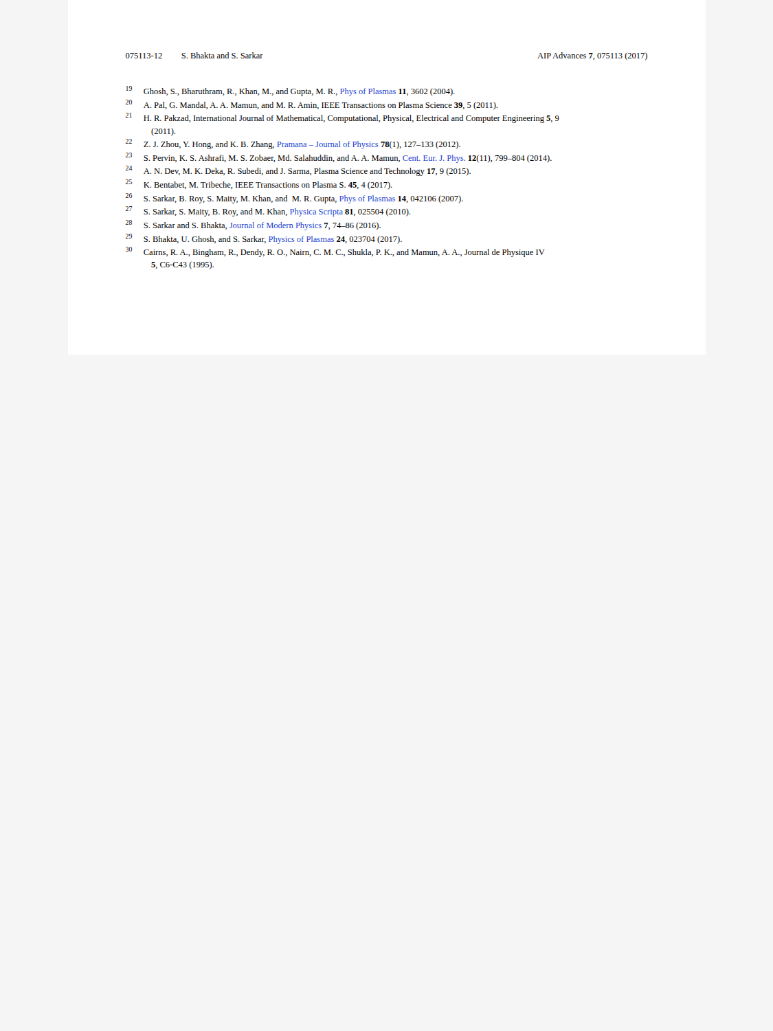075113-12 S. Bhakta and S. Sarkar
AIP Advances 7, 075113 (2017)
19 Ghosh, S., Bharuthram, R., Khan, M., and Gupta, M. R., Phys of Plasmas 11, 3602 (2004).
20 A. Pal, G. Mandal, A. A. Mamun, and M. R. Amin, IEEE Transactions on Plasma Science 39, 5 (2011).
21 H. R. Pakzad, International Journal of Mathematical, Computational, Physical, Electrical and Computer Engineering 5, 9 (2011).
22 Z. J. Zhou, Y. Hong, and K. B. Zhang, Pramana – Journal of Physics 78(1), 127–133 (2012).
23 S. Pervin, K. S. Ashrafi, M. S. Zobaer, Md. Salahuddin, and A. A. Mamun, Cent. Eur. J. Phys. 12(11), 799–804 (2014).
24 A. N. Dev, M. K. Deka, R. Subedi, and J. Sarma, Plasma Science and Technology 17, 9 (2015).
25 K. Bentabet, M. Tribeche, IEEE Transactions on Plasma S. 45, 4 (2017).
26 S. Sarkar, B. Roy, S. Maity, M. Khan, and M. R. Gupta, Phys of Plasmas 14, 042106 (2007).
27 S. Sarkar, S. Maity, B. Roy, and M. Khan, Physica Scripta 81, 025504 (2010).
28 S. Sarkar and S. Bhakta, Journal of Modern Physics 7, 74–86 (2016).
29 S. Bhakta, U. Ghosh, and S. Sarkar, Physics of Plasmas 24, 023704 (2017).
30 Cairns, R. A., Bingham, R., Dendy, R. O., Nairn, C. M. C., Shukla, P. K., and Mamun, A. A., Journal de Physique IV 5, C6-C43 (1995).